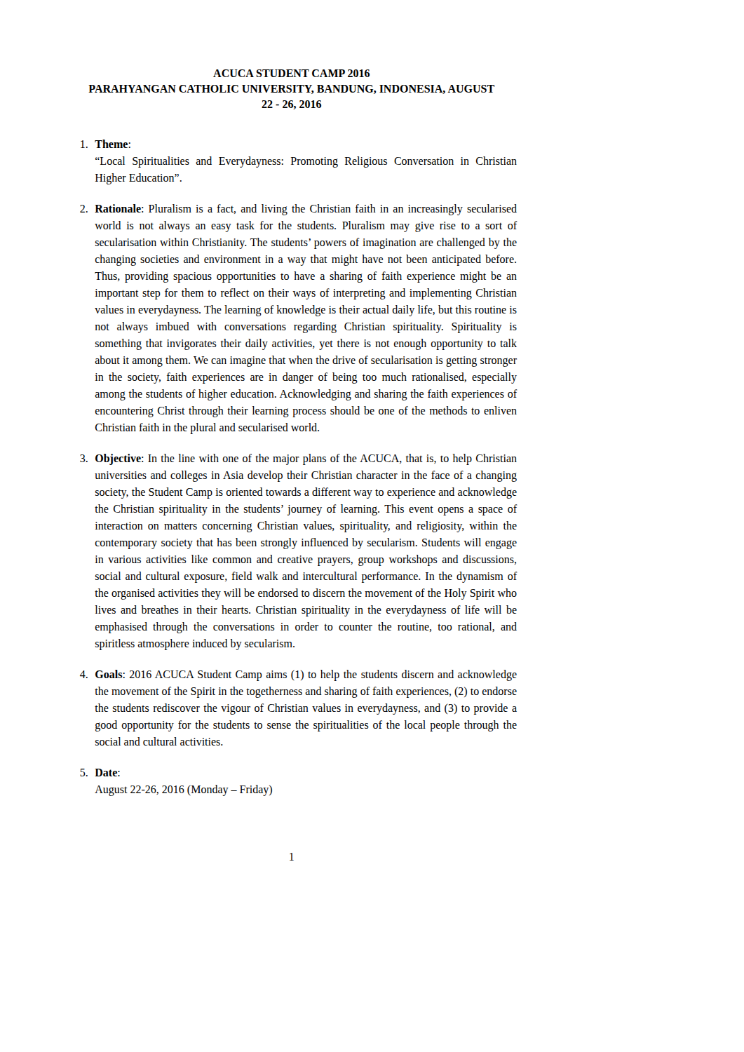ACUCA STUDENT CAMP 2016 PARAHYANGAN CATHOLIC UNIVERSITY, BANDUNG, INDONESIA, AUGUST 22 - 26, 2016
Theme:
“Local Spiritualities and Everydayness: Promoting Religious Conversation in Christian Higher Education”.
Rationale: Pluralism is a fact, and living the Christian faith in an increasingly secularised world is not always an easy task for the students. Pluralism may give rise to a sort of secularisation within Christianity. The students’ powers of imagination are challenged by the changing societies and environment in a way that might have not been anticipated before. Thus, providing spacious opportunities to have a sharing of faith experience might be an important step for them to reflect on their ways of interpreting and implementing Christian values in everydayness. The learning of knowledge is their actual daily life, but this routine is not always imbued with conversations regarding Christian spirituality. Spirituality is something that invigorates their daily activities, yet there is not enough opportunity to talk about it among them. We can imagine that when the drive of secularisation is getting stronger in the society, faith experiences are in danger of being too much rationalised, especially among the students of higher education. Acknowledging and sharing the faith experiences of encountering Christ through their learning process should be one of the methods to enliven Christian faith in the plural and secularised world.
Objective: In the line with one of the major plans of the ACUCA, that is, to help Christian universities and colleges in Asia develop their Christian character in the face of a changing society, the Student Camp is oriented towards a different way to experience and acknowledge the Christian spirituality in the students’ journey of learning. This event opens a space of interaction on matters concerning Christian values, spirituality, and religiosity, within the contemporary society that has been strongly influenced by secularism. Students will engage in various activities like common and creative prayers, group workshops and discussions, social and cultural exposure, field walk and intercultural performance. In the dynamism of the organised activities they will be endorsed to discern the movement of the Holy Spirit who lives and breathes in their hearts. Christian spirituality in the everydayness of life will be emphasised through the conversations in order to counter the routine, too rational, and spiritless atmosphere induced by secularism.
Goals: 2016 ACUCA Student Camp aims (1) to help the students discern and acknowledge the movement of the Spirit in the togetherness and sharing of faith experiences, (2) to endorse the students rediscover the vigour of Christian values in everydayness, and (3) to provide a good opportunity for the students to sense the spiritualities of the local people through the social and cultural activities.
Date:
August 22-26, 2016 (Monday – Friday)
1